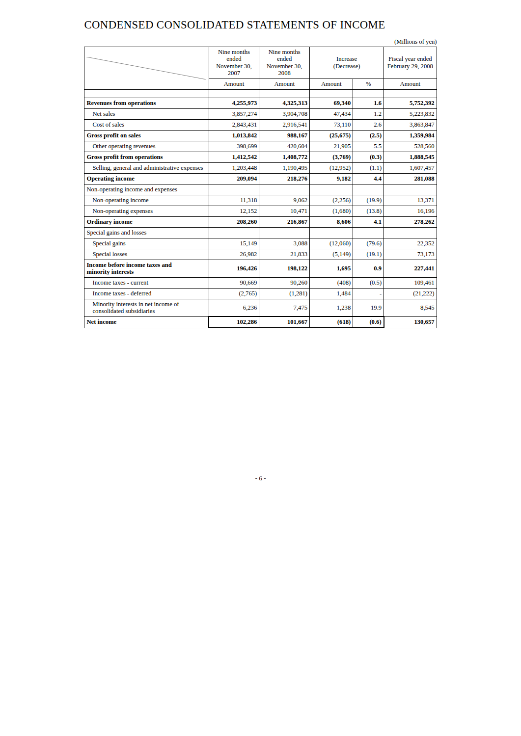CONDENSED CONSOLIDATED STATEMENTS OF INCOME
(Millions of yen)
| | Nine months ended November 30, 2007 | Nine months ended November 30, 2008 | Increase (Decrease) | Fiscal year ended February 29, 2008 |
| --- | --- | --- | --- | --- |
| Amount | Amount | Amount | % | Amount |
| Revenues from operations | 4,255,973 | 4,325,313 | 69,340 | 1.6 | 5,752,392 |
| Net sales | 3,857,274 | 3,904,708 | 47,434 | 1.2 | 5,223,832 |
| Cost of sales | 2,843,431 | 2,916,541 | 73,110 | 2.6 | 3,863,847 |
| Gross profit on sales | 1,013,842 | 988,167 | (25,675) | (2.5) | 1,359,984 |
| Other operating revenues | 398,699 | 420,604 | 21,905 | 5.5 | 528,560 |
| Gross profit from operations | 1,412,542 | 1,408,772 | (3,769) | (0.3) | 1,888,545 |
| Selling, general and administrative expenses | 1,203,448 | 1,190,495 | (12,952) | (1.1) | 1,607,457 |
| Operating income | 209,094 | 218,276 | 9,182 | 4.4 | 281,088 |
| Non-operating income and expenses | | | | | |
| Non-operating income | 11,318 | 9,062 | (2,256) | (19.9) | 13,371 |
| Non-operating expenses | 12,152 | 10,471 | (1,680) | (13.8) | 16,196 |
| Ordinary income | 208,260 | 216,867 | 8,606 | 4.1 | 278,262 |
| Special gains and losses | | | | | |
| Special gains | 15,149 | 3,088 | (12,060) | (79.6) | 22,352 |
| Special losses | 26,982 | 21,833 | (5,149) | (19.1) | 73,173 |
| Income before income taxes and minority interests | 196,426 | 198,122 | 1,695 | 0.9 | 227,441 |
| Income taxes - current | 90,669 | 90,260 | (408) | (0.5) | 109,461 |
| Income taxes - deferred | (2,765) | (1,281) | 1,484 | - | (21,222) |
| Minority interests in net income of consolidated subsidiaries | 6,236 | 7,475 | 1,238 | 19.9 | 8,545 |
| Net income | 102,286 | 101,667 | (618) | (0.6) | 130,657 |
- 6 -